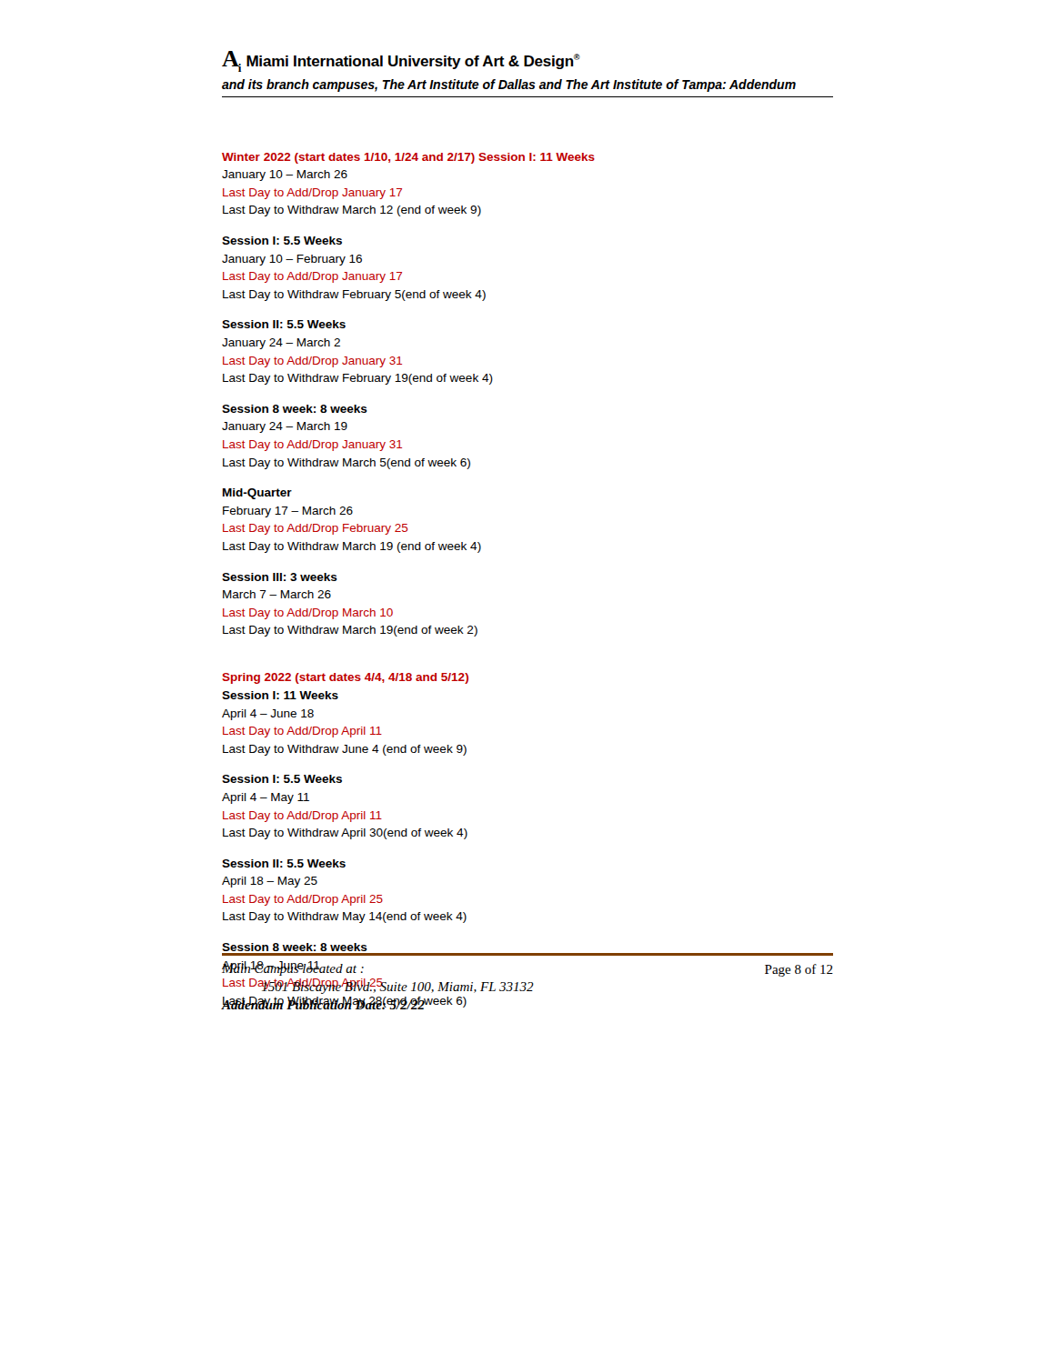Ai Miami International University of Art & Design®
and its branch campuses, The Art Institute of Dallas and The Art Institute of Tampa: Addendum
Winter 2022 (start dates 1/10, 1/24 and 2/17) Session I: 11 Weeks
January 10 – March 26
Last Day to Add/Drop January 17
Last Day to Withdraw March 12 (end of week 9)
Session I: 5.5 Weeks
January 10 – February 16
Last Day to Add/Drop January 17
Last Day to Withdraw February 5(end of week 4)
Session II: 5.5 Weeks
January 24 – March 2
Last Day to Add/Drop January 31
Last Day to Withdraw February 19(end of week 4)
Session 8 week: 8 weeks
January 24 – March 19
Last Day to Add/Drop January 31
Last Day to Withdraw March 5(end of week 6)
Mid-Quarter
February 17 – March 26
Last Day to Add/Drop February 25
Last Day to Withdraw March 19 (end of week 4)
Session III: 3 weeks
March 7 – March 26
Last Day to Add/Drop March 10
Last Day to Withdraw March 19(end of week 2)
Spring 2022 (start dates 4/4, 4/18 and 5/12)
Session I: 11 Weeks
April 4 – June 18
Last Day to Add/Drop April 11
Last Day to Withdraw June 4 (end of week 9)
Session I: 5.5 Weeks
April 4 – May 11
Last Day to Add/Drop April 11
Last Day to Withdraw April 30(end of week 4)
Session II: 5.5 Weeks
April 18 – May 25
Last Day to Add/Drop April 25
Last Day to Withdraw May 14(end of week 4)
Session 8 week: 8 weeks
April 18 – June 11
Last Day to Add/Drop April 25
Last Day to Withdraw May 28(end of week 6)
Main Campus located at :
1501 Biscayne Blvd., Suite 100, Miami, FL 33132
Addendum Publication Date: 5/2/22
Page 8 of 12